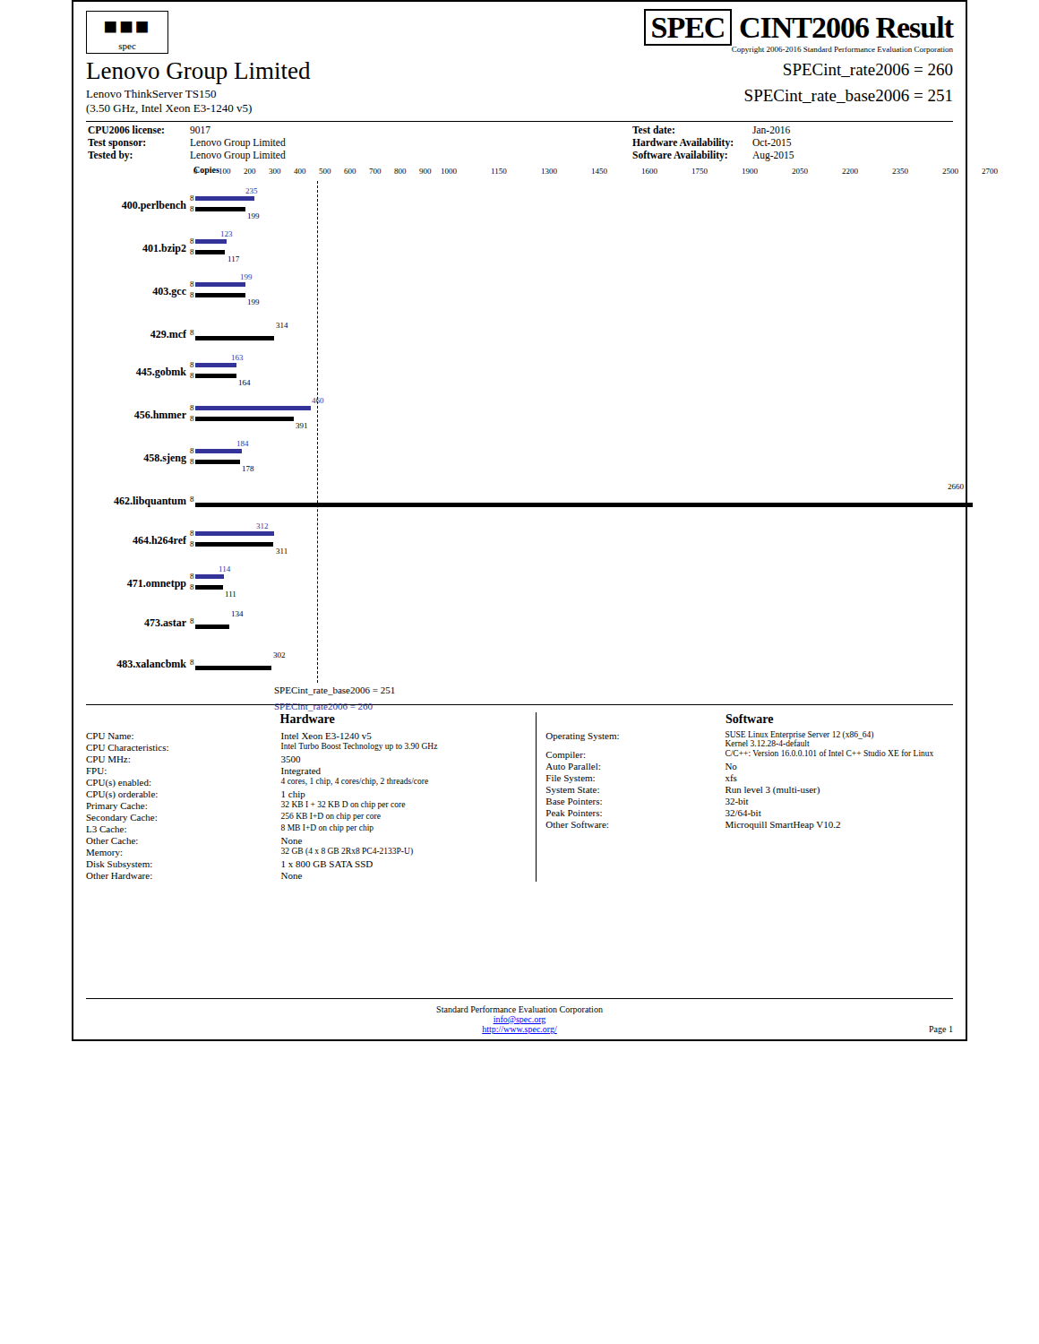■■■
spec
SPEC CINT2006 Result
Copyright 2006-2016 Standard Performance Evaluation Corporation
Lenovo Group Limited
Lenovo ThinkServer TS150
(3.50 GHz, Intel Xeon E3-1240 v5)
SPECint_rate2006 = 260
SPECint_rate_base2006 = 251
| CPU2006 license: | 9017 | Test date: | Jan-2016 |
| Test sponsor: | Lenovo Group Limited | Hardware Availability: | Oct-2015 |
| Tested by: | Lenovo Group Limited | Software Availability: | Aug-2015 |
Copies
0 100 200 300 400 500 600 700 800 900 1000 1150 1300 1450 1600 1750 1900 2050 2200 2350 2500 2700
400.perlbench
8
8
235
199
401.bzip2
8
8
123
117
403.gcc
8
8
199
199
429.mcf
8
314
445.gobmk
8
8
163
164
456.hmmer
8
8
460
391
458.sjeng
8
8
184
178
462.libquantum
8
2660
464.h264ref
8
8
312
311
471.omnetpp
8
8
114
111
473.astar
8
134
483.xalancbmk
8
302
SPECint_rate_base2006 = 251
SPECint_rate2006 = 260
Hardware
| CPU Name: | Intel Xeon E3-1240 v5 |
| CPU Characteristics: | Intel Turbo Boost Technology up to 3.90 GHz |
| CPU MHz: | 3500 |
| FPU: | Integrated |
| CPU(s) enabled: | 4 cores, 1 chip, 4 cores/chip, 2 threads/core |
| CPU(s) orderable: | 1 chip |
| Primary Cache: | 32 KB I + 32 KB D on chip per core |
| Secondary Cache: | 256 KB I+D on chip per core |
| L3 Cache: | 8 MB I+D on chip per chip |
| Other Cache: | None |
| Memory: | 32 GB (4 x 8 GB 2Rx8 PC4-2133P-U) |
| Disk Subsystem: | 1 x 800 GB SATA SSD |
| Other Hardware: | None |
Software
| Operating System: | SUSE Linux Enterprise Server 12 (x86_64) Kernel 3.12.28-4-default |
| Compiler: | C/C++: Version 16.0.0.101 of Intel C++ Studio XE for Linux |
| Auto Parallel: | No |
| File System: | xfs |
| System State: | Run level 3 (multi-user) |
| Base Pointers: | 32-bit |
| Peak Pointers: | 32/64-bit |
| Other Software: | Microquill SmartHeap V10.2 |
Standard Performance Evaluation Corporation
info@spec.org
http://www.spec.org/ Page 1